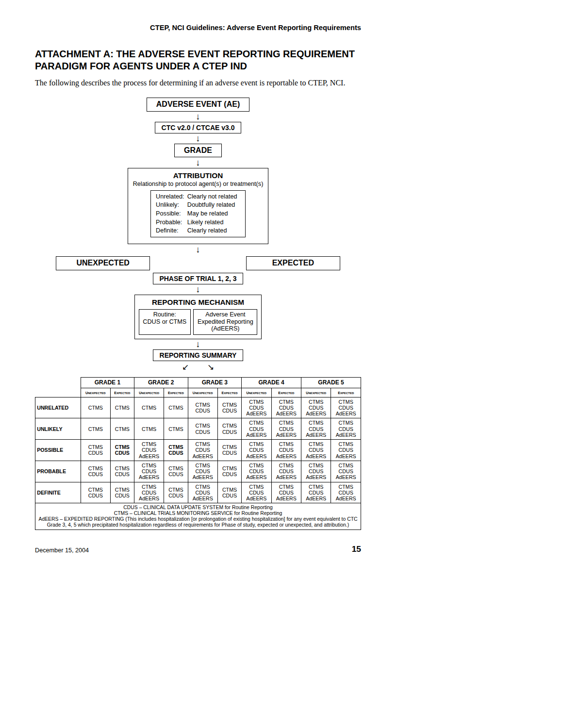CTEP, NCI Guidelines: Adverse Event Reporting Requirements
ATTACHMENT A: THE ADVERSE EVENT REPORTING REQUIREMENT PARADIGM FOR AGENTS UNDER A CTEP IND
The following describes the process for determining if an adverse event is reportable to CTEP, NCI.
ADVERSE EVENT (AE)
↓
CTC v2.0 / CTCAE v3.0
↓
GRADE
↓
ATTRIBUTION
Relationship to protocol agent(s) or treatment(s)
| Unrelated: | Clearly not related |
| Unlikely: | Doubtfully related |
| Possible: | May be related |
| Probable: | Likely related |
| Definite: | Clearly related |
↓
UNEXPECTED
EXPECTED
PHASE OF TRIAL 1, 2, 3
↓
REPORTING MECHANISM
Routine:
CDUS or CTMS
Adverse Event
Expedited Reporting
(AdEERS)
↓
REPORTING SUMMARY
↙↘
| | GRADE 1 | GRADE 2 | GRADE 3 | GRADE 4 | GRADE 5 |
| --- | --- | --- | --- | --- | --- |
| U NEXPECTED | E XPECTED | U NEXPECTED | E XPECTED | U NEXPECTED | E XPECTED | U NEXPECTED | E XPECTED | U NEXPECTED | E XPECTED |
| UNRELATED | CTMS | CTMS | CTMS | CTMS | CTMS CDUS | CTMS CDUS | CTMS CDUS AdEERS | CTMS CDUS AdEERS | CTMS CDUS AdEERS | CTMS CDUS AdEERS |
| UNLIKELY | CTMS | CTMS | CTMS | CTMS | CTMS CDUS | CTMS CDUS | CTMS CDUS AdEERS | CTMS CDUS AdEERS | CTMS CDUS AdEERS | CTMS CDUS AdEERS |
| POSSIBLE | CTMS CDUS | CTMS CDUS | CTMS CDUS AdEERS | CTMS CDUS | CTMS CDUS AdEERS | CTMS CDUS | CTMS CDUS AdEERS | CTMS CDUS AdEERS | CTMS CDUS AdEERS | CTMS CDUS AdEERS |
| PROBABLE | CTMS CDUS | CTMS CDUS | CTMS CDUS AdEERS | CTMS CDUS | CTMS CDUS AdEERS | CTMS CDUS | CTMS CDUS AdEERS | CTMS CDUS AdEERS | CTMS CDUS AdEERS | CTMS CDUS AdEERS |
| DEFINITE | CTMS CDUS | CTMS CDUS | CTMS CDUS AdEERS | CTMS CDUS | CTMS CDUS AdEERS | CTMS CDUS | CTMS CDUS AdEERS | CTMS CDUS AdEERS | CTMS CDUS AdEERS | CTMS CDUS AdEERS |
| CDUS – CLINICAL DATA UPDATE SYSTEM for Routine Reporting CTMS – CLINICAL TRIALS MONITORING SERVICE for Routine Reporting AdEERS – EXPEDITED REPORTING (This includes hospitalization [or prolongation of existing hospitalization] for any event equivalent to CTC Grade 3, 4, 5 which precipitated hospitalization regardless of requirements for Phase of study, expected or unexpected, and attribution.) |
December 15, 2004
15